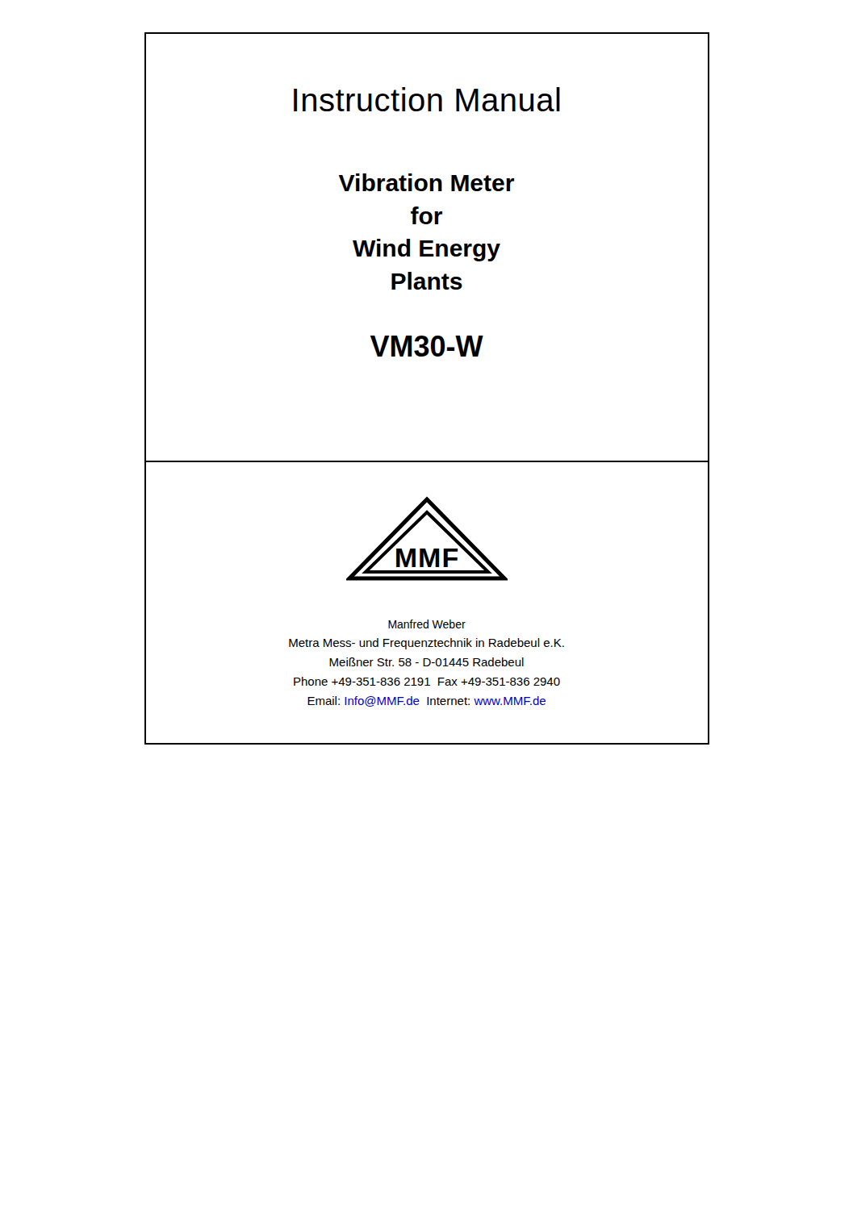Instruction Manual
Vibration Meter
for
Wind Energy
Plants
VM30-W
MMF
Manfred Weber
Metra Mess- und Frequenztechnik in Radebeul e.K.
Meißner Str. 58 - D-01445 Radebeul
Phone +49-351-836 2191 Fax +49-351-836 2940
Email: Info@MMF.de Internet: www.MMF.de